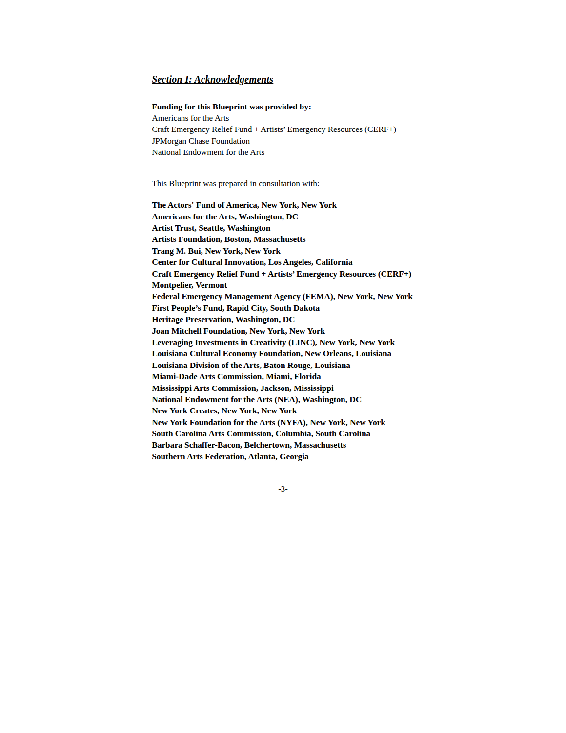Section I: Acknowledgements
Funding for this Blueprint was provided by:
Americans for the Arts
Craft Emergency Relief Fund + Artists’ Emergency Resources (CERF+)
JPMorgan Chase Foundation
National Endowment for the Arts
This Blueprint was prepared in consultation with:
The Actors' Fund of America, New York, New York
Americans for the Arts, Washington, DC
Artist Trust, Seattle, Washington
Artists Foundation, Boston, Massachusetts
Trang M. Bui, New York, New York
Center for Cultural Innovation, Los Angeles, California
Craft Emergency Relief Fund + Artists’ Emergency Resources (CERF+)
Montpelier, Vermont
Federal Emergency Management Agency (FEMA), New York, New York
First People’s Fund, Rapid City, South Dakota
Heritage Preservation, Washington, DC
Joan Mitchell Foundation, New York, New York
Leveraging Investments in Creativity (LINC), New York, New York
Louisiana Cultural Economy Foundation, New Orleans, Louisiana
Louisiana Division of the Arts, Baton Rouge, Louisiana
Miami-Dade Arts Commission, Miami, Florida
Mississippi Arts Commission, Jackson, Mississippi
National Endowment for the Arts (NEA), Washington, DC
New York Creates, New York, New York
New York Foundation for the Arts (NYFA), New York, New York
South Carolina Arts Commission, Columbia, South Carolina
Barbara Schaffer-Bacon, Belchertown, Massachusetts
Southern Arts Federation, Atlanta, Georgia
-3-